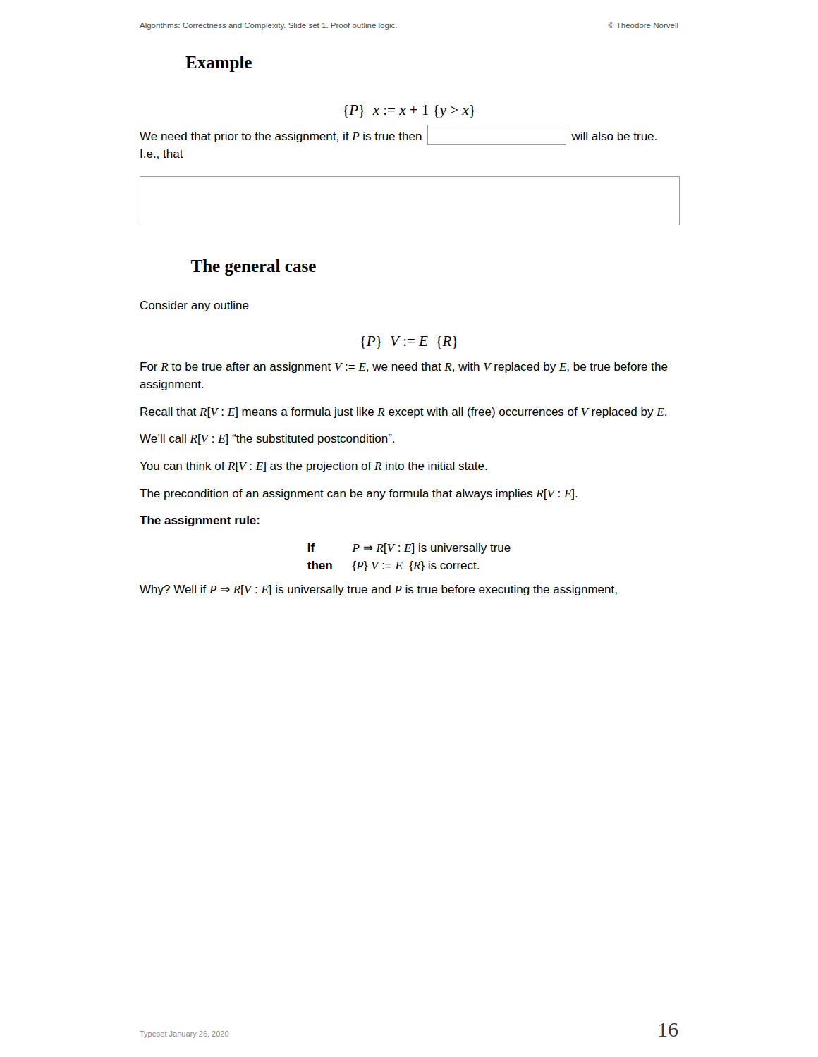Algorithms: Correctness and Complexity. Slide set 1. Proof outline logic. © Theodore Norvell
Example
{P} x := x + 1 {y > x}
We need that prior to the assignment, if P is true then will also be true. I.e., that
The general case
Consider any outline
{P} V := E {R}
For R to be true after an assignment V := E, we need that R, with V replaced by E, be true before the assignment.
Recall that R[V : E] means a formula just like R except with all (free) occurrences of V replaced by E.
We’ll call R[V : E] “the substituted postcondition”.
You can think of R[V : E] as the projection of R into the initial state.
The precondition of an assignment can be any formula that always implies R[V : E].
The assignment rule:
If P ⇒ R[V : E] is universally true
then {P} V := E {R} is correct.
Why? Well if P ⇒ R[V : E] is universally true and P is true before executing the assignment,
Typeset January 26, 2020
16